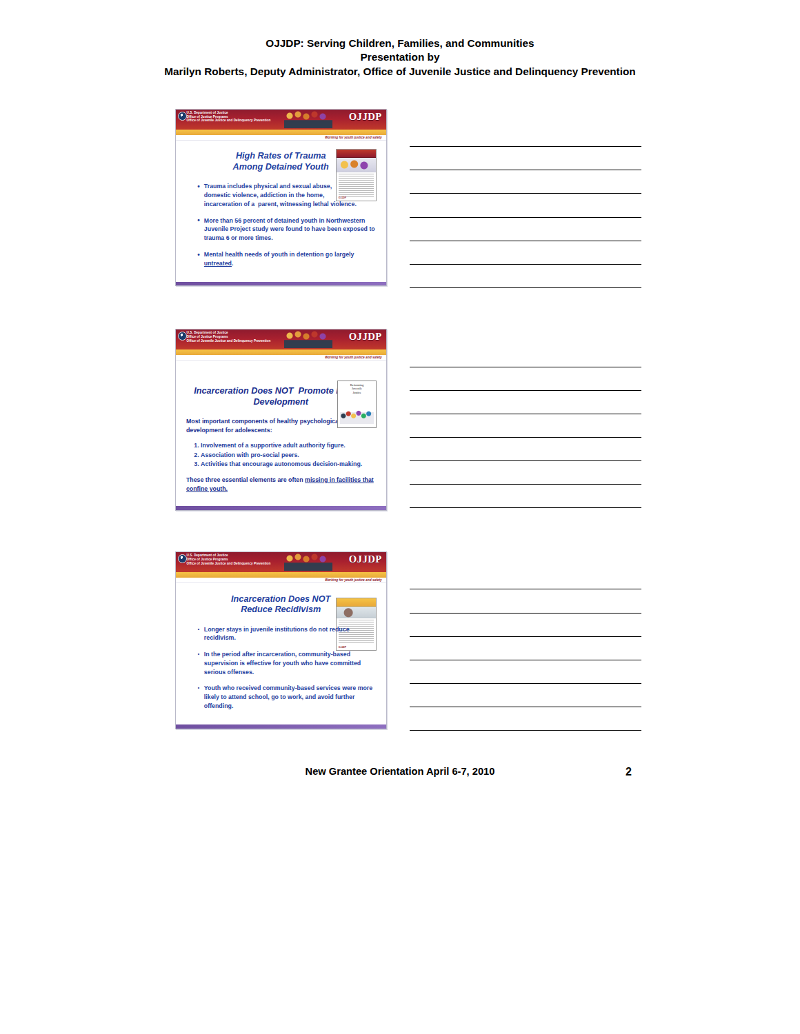OJJDP: Serving Children, Families, and Communities
Presentation by
Marilyn Roberts, Deputy Administrator, Office of Juvenile Justice and Delinquency Prevention
U.S. Department of Justice
Office of Justice Programs
Office of Juvenile Justice and Delinquency Prevention
OJJDP
Working for youth justice and safety
OJJDP
High Rates of Trauma
Among Detained Youth
Trauma includes physical and sexual abuse,
domestic violence, addiction in the home,
incarceration of a parent, witnessing lethal violence.
More than 56 percent of detained youth in Northwestern Juvenile Project study were found to have been exposed to trauma 6 or more times.
Mental health needs of youth in detention go largely untreated.
U.S. Department of Justice
Office of Justice Programs
Office of Juvenile Justice and Delinquency Prevention
OJJDP
Working for youth justice and safety
Reforming
Juvenile
Justice
Incarceration Does NOT Promote Healthy
Development
Most important components of healthy psychological development for adolescents:
Involvement of a supportive adult authority figure.
Association with pro-social peers.
Activities that encourage autonomous decision-making.
These three essential elements are often missing in facilities that confine youth.
U.S. Department of Justice
Office of Justice Programs
Office of Juvenile Justice and Delinquency Prevention
OJJDP
Working for youth justice and safety
OJJDP
Incarceration Does NOT
Reduce Recidivism
Longer stays in juvenile institutions do not reduce recidivism.
In the period after incarceration, community-based supervision is effective for youth who have committed serious offenses.
Youth who received community-based services were more likely to attend school, go to work, and avoid further offending.
New Grantee Orientation April 6-7, 2010 2